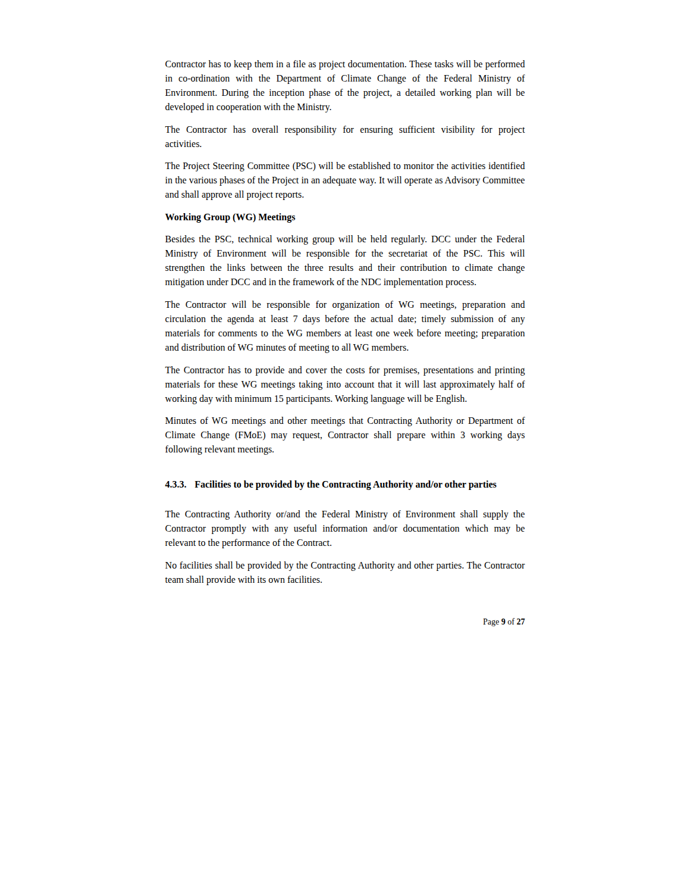Contractor has to keep them in a file as project documentation. These tasks will be performed in co-ordination with the Department of Climate Change of the Federal Ministry of Environment. During the inception phase of the project, a detailed working plan will be developed in cooperation with the Ministry.
The Contractor has overall responsibility for ensuring sufficient visibility for project activities.
The Project Steering Committee (PSC) will be established to monitor the activities identified in the various phases of the Project in an adequate way. It will operate as Advisory Committee and shall approve all project reports.
Working Group (WG) Meetings
Besides the PSC, technical working group will be held regularly. DCC under the Federal Ministry of Environment will be responsible for the secretariat of the PSC. This will strengthen the links between the three results and their contribution to climate change mitigation under DCC and in the framework of the NDC implementation process.
The Contractor will be responsible for organization of WG meetings, preparation and circulation the agenda at least 7 days before the actual date; timely submission of any materials for comments to the WG members at least one week before meeting; preparation and distribution of WG minutes of meeting to all WG members.
The Contractor has to provide and cover the costs for premises, presentations and printing materials for these WG meetings taking into account that it will last approximately half of working day with minimum 15 participants. Working language will be English.
Minutes of WG meetings and other meetings that Contracting Authority or Department of Climate Change (FMoE) may request, Contractor shall prepare within 3 working days following relevant meetings.
4.3.3. Facilities to be provided by the Contracting Authority and/or other parties
The Contracting Authority or/and the Federal Ministry of Environment shall supply the Contractor promptly with any useful information and/or documentation which may be relevant to the performance of the Contract.
No facilities shall be provided by the Contracting Authority and other parties. The Contractor team shall provide with its own facilities.
Page 9 of 27